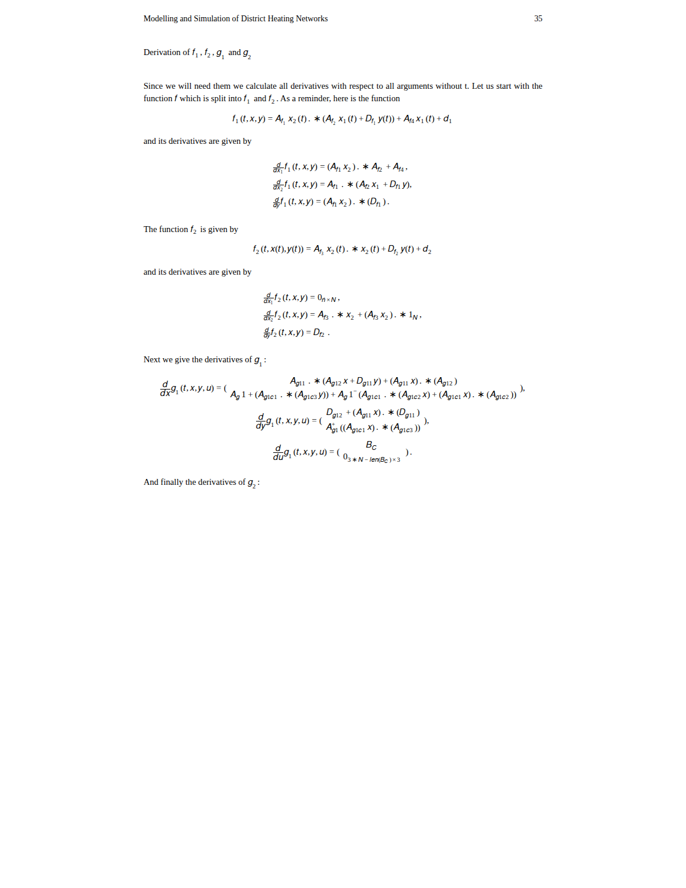Modelling and Simulation of District Heating Networks 35
Derivation of f1, f2, g1 and g2
Since we will need them we calculate all derivatives with respect to all arguments without t. Let us start with the function f which is split into f1 and f2. As a reminder, here is the function
f1 (t,x,y) = Af1 x2(t) .∗ ( Af2 x1(t) + Df1 y(t) ) + Af4 x1(t) + d1
and its derivatives are given by
ddx1 f1(t,x,y) = (Af1x2) .∗ Af2 + Af4 ,
ddx2 f1(t,x,y) = Af1 .∗ ( Af2x1 + Df1y ),
ddy f1(t,x,y) = (Af1x2) .∗ (Df1) .
The function f2 is given by
f2 (t,x(t),y(t)) = Af3 x2(t) .∗ x2(t) + Df2 y(t) + d2
and its derivatives are given by
ddx1 f2(t,x,y) = 0ñ×N ,
ddx2 f2(t,x,y) = Af3 .∗ x2 + (Af3x2) .∗ 1N ,
ddy f2(t,x,y) = Df2 .
Next we give the derivatives of g1:
ddx g1(t,x,y,u) = ( Ag11.∗ (Ag12x +Dg11y) + (Ag11x) .∗ (Ag12) Ag1+ (Ag1c1 .∗ (Ag1c3y)) + Ag1− ( Ag1c1 .∗ (Ag1c2x) + (Ag1c1x) .∗ (Ag1c2) ) ) ,
ddy g1(t,x,y,u) = ( Dg12 + (Ag11x) .∗ (Dg11) Ag1+ ( (Ag1c1x) .∗ (Ag1c3) ) ) ,
ddu g1(t,x,y,u) = ( BC 03∗N−len(BC)×3 ) .
And finally the derivatives of g2: